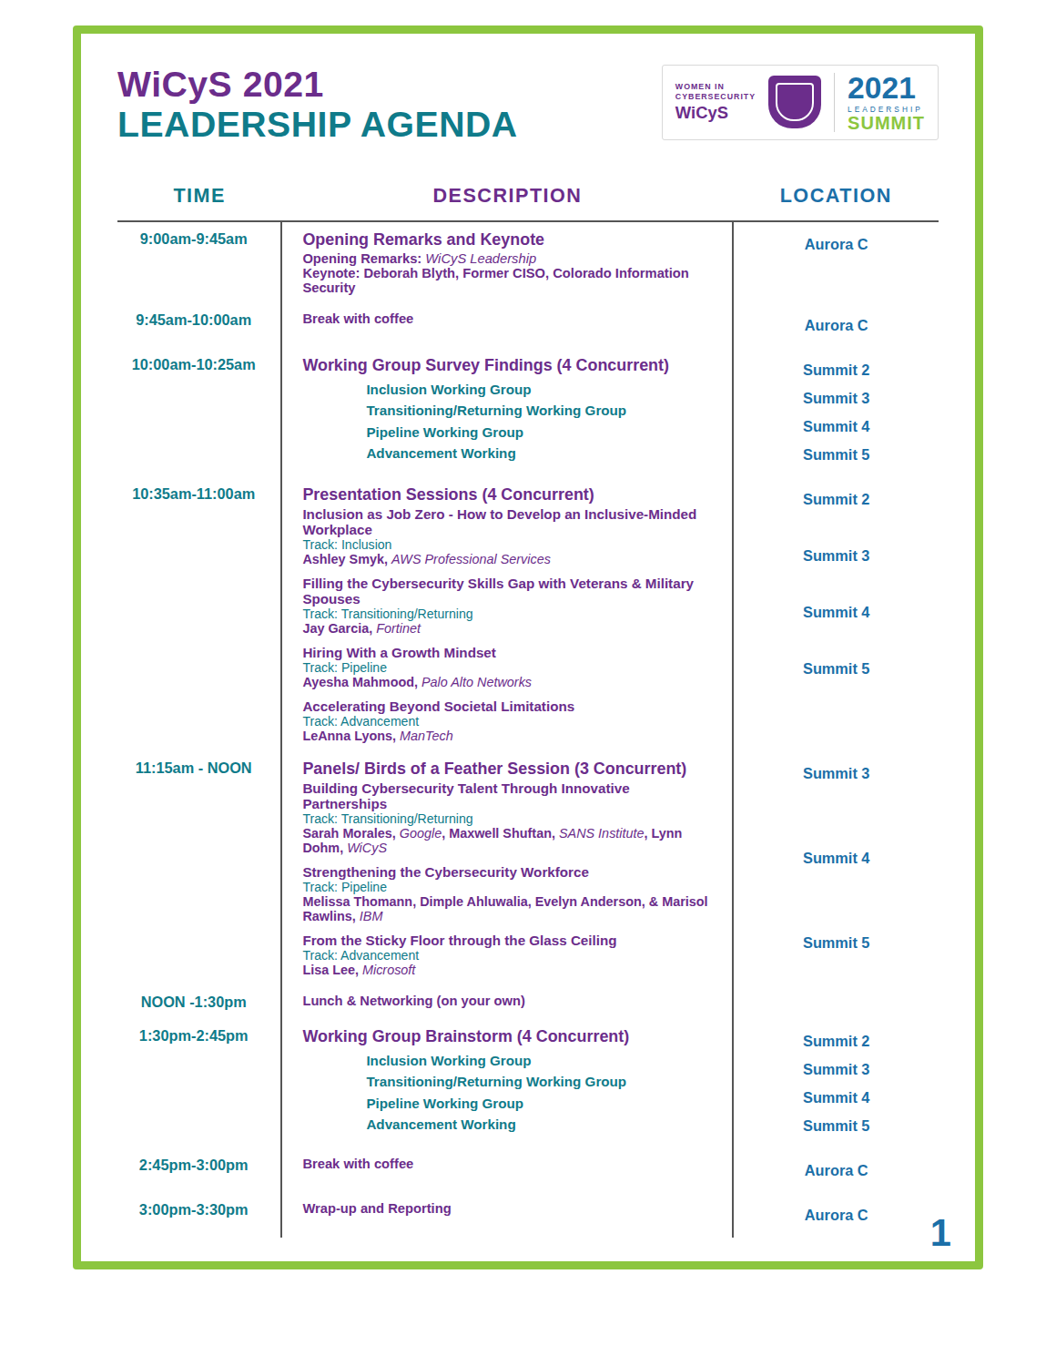WiCyS 2021 LEADERSHIP AGENDA
women in
cybersecurity WiCyS
2021 LEADERSHIP SUMMIT
| TIME | DESCRIPTION | LOCATION |
| --- | --- | --- |
| 9:00am-9:45am | Opening Remarks and Keynote Opening Remarks: WiCyS Leadership Keynote: Deborah Blyth , Former CISO, Colorado Information Security | Aurora C |
| 9:45am-10:00am | Break with coffee | Aurora C |
| 10:00am-10:25am | Working Group Survey Findings (4 Concurrent) Inclusion Working Group Transitioning/Returning Working Group Pipeline Working Group Advancement Working | Summit 2 Summit 3 Summit 4 Summit 5 |
| 10:35am-11:00am | Presentation Sessions (4 Concurrent) Inclusion as Job Zero - How to Develop an Inclusive-Minded Workplace Track: Inclusion Ashley Smyk, AWS Professional Services Filling the Cybersecurity Skills Gap with Veterans & Military Spouses Track: Transitioning/Returning Jay Garcia, Fortinet Hiring With a Growth Mindset Track: Pipeline Ayesha Mahmood, Palo Alto Networks Accelerating Beyond Societal Limitations Track: Advancement LeAnna Lyons, ManTech | Summit 2 Summit 3 Summit 4 Summit 5 |
| 11:15am - NOON | Panels/ Birds of a Feather Session (3 Concurrent) Building Cybersecurity Talent Through Innovative Partnerships Track: Transitioning/Returning Sarah Morales, Google , Maxwell Shuftan, SANS Institute , Lynn Dohm, WiCyS Strengthening the Cybersecurity Workforce Track: Pipeline Melissa Thomann, Dimple Ahluwalia, Evelyn Anderson, & Marisol Rawlins, IBM From the Sticky Floor through the Glass Ceiling Track: Advancement Lisa Lee, Microsoft | Summit 3 Summit 4 Summit 5 |
| NOON -1:30pm | Lunch & Networking (on your own) | |
| 1:30pm-2:45pm | Working Group Brainstorm (4 Concurrent) Inclusion Working Group Transitioning/Returning Working Group Pipeline Working Group Advancement Working | Summit 2 Summit 3 Summit 4 Summit 5 |
| 2:45pm-3:00pm | Break with coffee | Aurora C |
| 3:00pm-3:30pm | Wrap-up and Reporting | Aurora C |
1